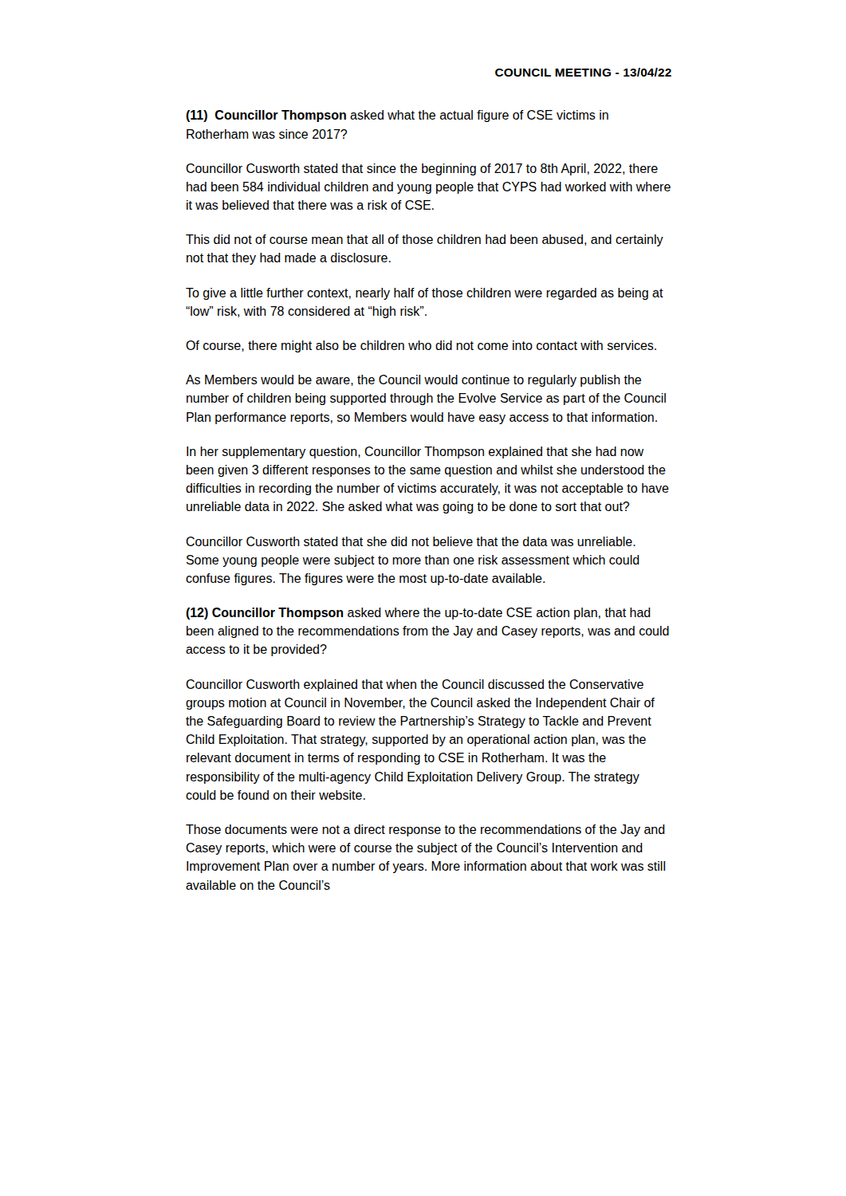COUNCIL MEETING - 13/04/22
(11) Councillor Thompson asked what the actual figure of CSE victims in Rotherham was since 2017?
Councillor Cusworth stated that since the beginning of 2017 to 8th April, 2022, there had been 584 individual children and young people that CYPS had worked with where it was believed that there was a risk of CSE.
This did not of course mean that all of those children had been abused, and certainly not that they had made a disclosure.
To give a little further context, nearly half of those children were regarded as being at “low” risk, with 78 considered at “high risk”.
Of course, there might also be children who did not come into contact with services.
As Members would be aware, the Council would continue to regularly publish the number of children being supported through the Evolve Service as part of the Council Plan performance reports, so Members would have easy access to that information.
In her supplementary question, Councillor Thompson explained that she had now been given 3 different responses to the same question and whilst she understood the difficulties in recording the number of victims accurately, it was not acceptable to have unreliable data in 2022. She asked what was going to be done to sort that out?
Councillor Cusworth stated that she did not believe that the data was unreliable. Some young people were subject to more than one risk assessment which could confuse figures. The figures were the most up-to-date available.
(12) Councillor Thompson asked where the up-to-date CSE action plan, that had been aligned to the recommendations from the Jay and Casey reports, was and could access to it be provided?
Councillor Cusworth explained that when the Council discussed the Conservative groups motion at Council in November, the Council asked the Independent Chair of the Safeguarding Board to review the Partnership’s Strategy to Tackle and Prevent Child Exploitation. That strategy, supported by an operational action plan, was the relevant document in terms of responding to CSE in Rotherham. It was the responsibility of the multi-agency Child Exploitation Delivery Group. The strategy could be found on their website.
Those documents were not a direct response to the recommendations of the Jay and Casey reports, which were of course the subject of the Council’s Intervention and Improvement Plan over a number of years. More information about that work was still available on the Council’s